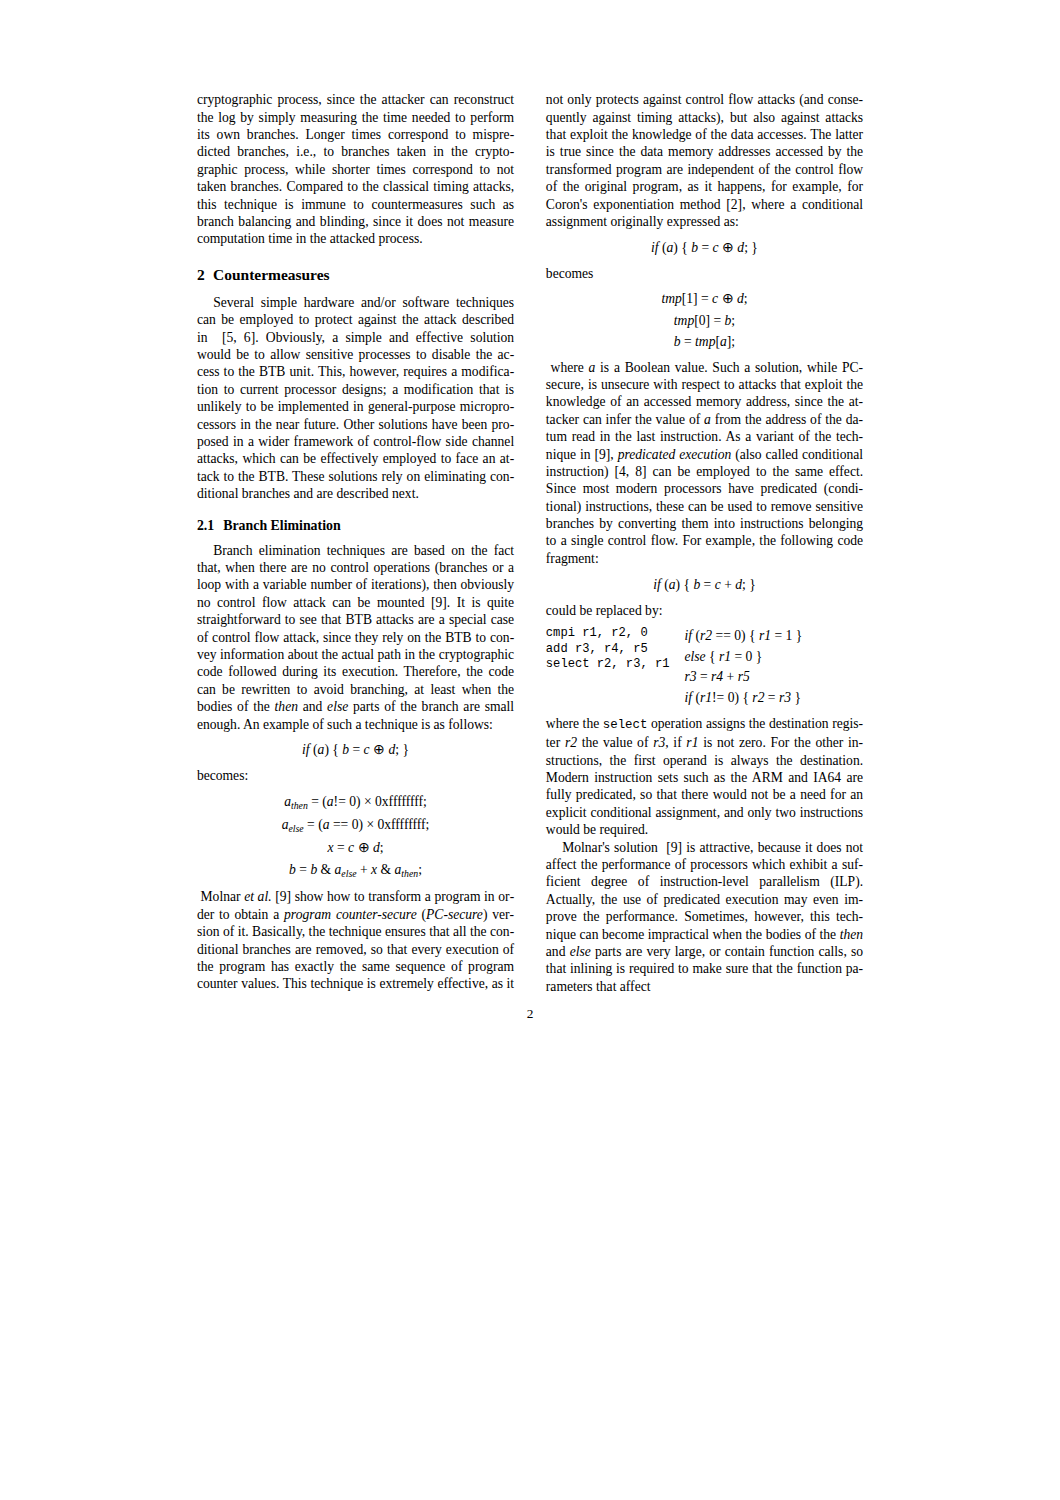cryptographic process, since the attacker can reconstruct the log by simply measuring the time needed to perform its own branches. Longer times correspond to mispredicted branches, i.e., to branches taken in the cryptographic process, while shorter times correspond to not taken branches. Compared to the classical timing attacks, this technique is immune to countermeasures such as branch balancing and blinding, since it does not measure computation time in the attacked process.
2 Countermeasures
Several simple hardware and/or software techniques can be employed to protect against the attack described in [5, 6]. Obviously, a simple and effective solution would be to allow sensitive processes to disable the access to the BTB unit. This, however, requires a modification to current processor designs; a modification that is unlikely to be implemented in general-purpose microprocessors in the near future. Other solutions have been proposed in a wider framework of control-flow side channel attacks, which can be effectively employed to face an attack to the BTB. These solutions rely on eliminating conditional branches and are described next.
2.1 Branch Elimination
Branch elimination techniques are based on the fact that, when there are no control operations (branches or a loop with a variable number of iterations), then obviously no control flow attack can be mounted [9]. It is quite straightforward to see that BTB attacks are a special case of control flow attack, since they rely on the BTB to convey information about the actual path in the cryptographic code followed during its execution. Therefore, the code can be rewritten to avoid branching, at least when the bodies of the then and else parts of the branch are small enough. An example of such a technique is as follows:
if (a) { b = c ⊕ d; }
becomes:
athen = (a!= 0) × 0xffffffff;
aelse = (a == 0) × 0xffffffff;
x = c ⊕ d;
b = b & aelse + x & athen;
Molnar et al. [9] show how to transform a program in order to obtain a program counter-secure (PC-secure) version of it. Basically, the technique ensures that all the conditional branches are removed, so that every execution of the program has exactly the same sequence of program counter values. This technique is extremely effective, as it not only protects against control flow attacks (and consequently against timing attacks), but also against attacks that exploit the knowledge of the data accesses. The latter is true since the data memory addresses accessed by the transformed program are independent of the control flow of the original program, as it happens, for example, for Coron's exponentiation method [2], where a conditional assignment originally expressed as:
if (a) { b = c ⊕ d; }
becomes
tmp[1] = c ⊕ d;
tmp[0] = b;
b = tmp[a];
where a is a Boolean value. Such a solution, while PC-secure, is unsecure with respect to attacks that exploit the knowledge of an accessed memory address, since the attacker can infer the value of a from the address of the datum read in the last instruction. As a variant of the technique in [9], predicated execution (also called conditional instruction) [4, 8] can be employed to the same effect. Since most modern processors have predicated (conditional) instructions, these can be used to remove sensitive branches by converting them into instructions belonging to a single control flow. For example, the following code fragment:
if (a) { b = c + d; }
could be replaced by:
cmpi r1, r2, 0 add r3, r4, r5 select r2, r3, r1
if (r2 == 0) { r1 = 1 }
else { r1 = 0 }
r3 = r4 + r5
if (r1!= 0) { r2 = r3 }
where the select operation assigns the destination register r2 the value of r3, if r1 is not zero. For the other instructions, the first operand is always the destination. Modern instruction sets such as the ARM and IA64 are fully predicated, so that there would not be a need for an explicit conditional assignment, and only two instructions would be required.
Molnar's solution [9] is attractive, because it does not affect the performance of processors which exhibit a sufficient degree of instruction-level parallelism (ILP). Actually, the use of predicated execution may even improve the performance. Sometimes, however, this technique can become impractical when the bodies of the then and else parts are very large, or contain function calls, so that inlining is required to make sure that the function parameters that affect
2